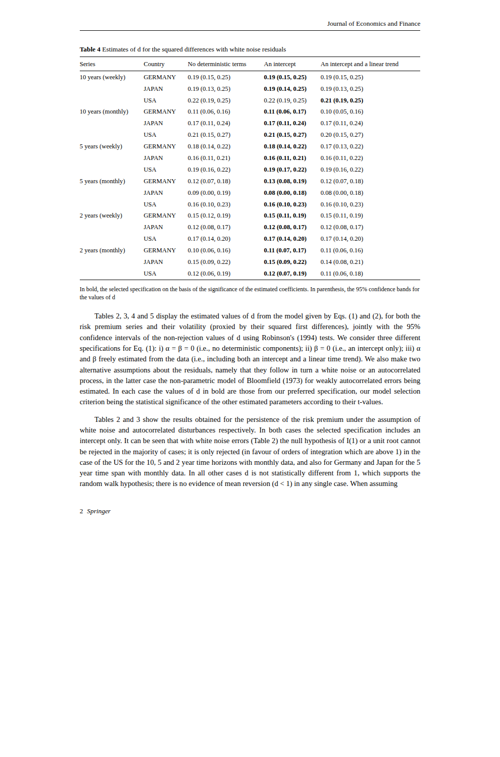Journal of Economics and Finance
Table 4 Estimates of d for the squared differences with white noise residuals
| Series | Country | No deterministic terms | An intercept | An intercept and a linear trend |
| --- | --- | --- | --- | --- |
| 10 years (weekly) | GERMANY | 0.19 (0.15, 0.25) | 0.19 (0.15, 0.25) | 0.19 (0.15, 0.25) |
| | JAPAN | 0.19 (0.13, 0.25) | 0.19 (0.14, 0.25) | 0.19 (0.13, 0.25) |
| | USA | 0.22 (0.19, 0.25) | 0.22 (0.19, 0.25) | 0.21 (0.19, 0.25) |
| 10 years (monthly) | GERMANY | 0.11 (0.06, 0.16) | 0.11 (0.06, 0.17) | 0.10 (0.05, 0.16) |
| | JAPAN | 0.17 (0.11, 0.24) | 0.17 (0.11, 0.24) | 0.17 (0.11, 0.24) |
| | USA | 0.21 (0.15, 0.27) | 0.21 (0.15, 0.27) | 0.20 (0.15, 0.27) |
| 5 years (weekly) | GERMANY | 0.18 (0.14, 0.22) | 0.18 (0.14, 0.22) | 0.17 (0.13, 0.22) |
| | JAPAN | 0.16 (0.11, 0.21) | 0.16 (0.11, 0.21) | 0.16 (0.11, 0.22) |
| | USA | 0.19 (0.16, 0.22) | 0.19 (0.17, 0.22) | 0.19 (0.16, 0.22) |
| 5 years (monthly) | GERMANY | 0.12 (0.07, 0.18) | 0.13 (0.08, 0.19) | 0.12 (0.07, 0.18) |
| | JAPAN | 0.09 (0.00, 0.19) | 0.08 (0.00, 0.18) | 0.08 (0.00, 0.18) |
| | USA | 0.16 (0.10, 0.23) | 0.16 (0.10, 0.23) | 0.16 (0.10, 0.23) |
| 2 years (weekly) | GERMANY | 0.15 (0.12, 0.19) | 0.15 (0.11, 0.19) | 0.15 (0.11, 0.19) |
| | JAPAN | 0.12 (0.08, 0.17) | 0.12 (0.08, 0.17) | 0.12 (0.08, 0.17) |
| | USA | 0.17 (0.14, 0.20) | 0.17 (0.14, 0.20) | 0.17 (0.14, 0.20) |
| 2 years (monthly) | GERMANY | 0.10 (0.06, 0.16) | 0.11 (0.07, 0.17) | 0.11 (0.06, 0.16) |
| | JAPAN | 0.15 (0.09, 0.22) | 0.15 (0.09, 0.22) | 0.14 (0.08, 0.21) |
| | USA | 0.12 (0.06, 0.19) | 0.12 (0.07, 0.19) | 0.11 (0.06, 0.18) |
In bold, the selected specification on the basis of the significance of the estimated coefficients. In parenthesis, the 95% confidence bands for the values of d
Tables 2, 3, 4 and 5 display the estimated values of d from the model given by Eqs. (1) and (2), for both the risk premium series and their volatility (proxied by their squared first differences), jointly with the 95% confidence intervals of the non-rejection values of d using Robinson's (1994) tests. We consider three different specifications for Eq. (1): i) α = β = 0 (i.e., no deterministic components); ii) β = 0 (i.e., an intercept only); iii) α and β freely estimated from the data (i.e., including both an intercept and a linear time trend). We also make two alternative assumptions about the residuals, namely that they follow in turn a white noise or an autocorrelated process, in the latter case the non-parametric model of Bloomfield (1973) for weakly autocorrelated errors being estimated. In each case the values of d in bold are those from our preferred specification, our model selection criterion being the statistical significance of the other estimated parameters according to their t-values.
Tables 2 and 3 show the results obtained for the persistence of the risk premium under the assumption of white noise and autocorrelated disturbances respectively. In both cases the selected specification includes an intercept only. It can be seen that with white noise errors (Table 2) the null hypothesis of I(1) or a unit root cannot be rejected in the majority of cases; it is only rejected (in favour of orders of integration which are above 1) in the case of the US for the 10, 5 and 2 year time horizons with monthly data, and also for Germany and Japan for the 5 year time span with monthly data. In all other cases d is not statistically different from 1, which supports the random walk hypothesis; there is no evidence of mean reversion (d < 1) in any single case. When assuming
2 Springer